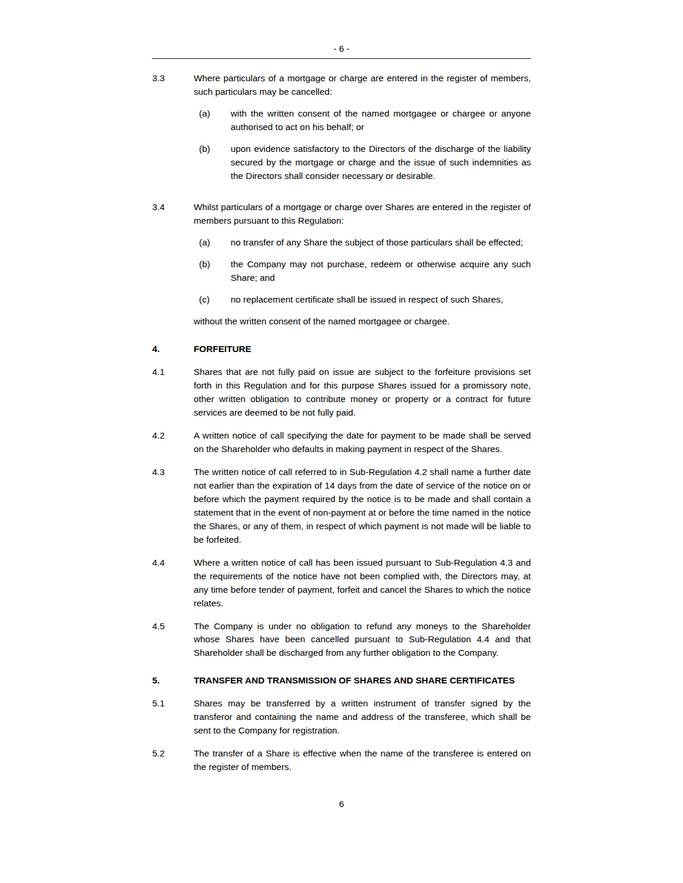- 6 -
3.3
Where particulars of a mortgage or charge are entered in the register of members, such particulars may be cancelled:
(a)
with the written consent of the named mortgagee or chargee or anyone authorised to act on his behalf; or
(b)
upon evidence satisfactory to the Directors of the discharge of the liability secured by the mortgage or charge and the issue of such indemnities as the Directors shall consider necessary or desirable.
3.4
Whilst particulars of a mortgage or charge over Shares are entered in the register of members pursuant to this Regulation:
(a)
no transfer of any Share the subject of those particulars shall be effected;
(b)
the Company may not purchase, redeem or otherwise acquire any such Share; and
(c)
no replacement certificate shall be issued in respect of such Shares,
without the written consent of the named mortgagee or chargee.
4.
FORFEITURE
4.1
Shares that are not fully paid on issue are subject to the forfeiture provisions set forth in this Regulation and for this purpose Shares issued for a promissory note, other written obligation to contribute money or property or a contract for future services are deemed to be not fully paid.
4.2
A written notice of call specifying the date for payment to be made shall be served on the Shareholder who defaults in making payment in respect of the Shares.
4.3
The written notice of call referred to in Sub-Regulation 4.2 shall name a further date not earlier than the expiration of 14 days from the date of service of the notice on or before which the payment required by the notice is to be made and shall contain a statement that in the event of non-payment at or before the time named in the notice the Shares, or any of them, in respect of which payment is not made will be liable to be forfeited.
4.4
Where a written notice of call has been issued pursuant to Sub-Regulation 4.3 and the requirements of the notice have not been complied with, the Directors may, at any time before tender of payment, forfeit and cancel the Shares to which the notice relates.
4.5
The Company is under no obligation to refund any moneys to the Shareholder whose Shares have been cancelled pursuant to Sub-Regulation 4.4 and that Shareholder shall be discharged from any further obligation to the Company.
5.
TRANSFER AND TRANSMISSION OF SHARES AND SHARE CERTIFICATES
5.1
Shares may be transferred by a written instrument of transfer signed by the transferor and containing the name and address of the transferee, which shall be sent to the Company for registration.
5.2
The transfer of a Share is effective when the name of the transferee is entered on the register of members.
6